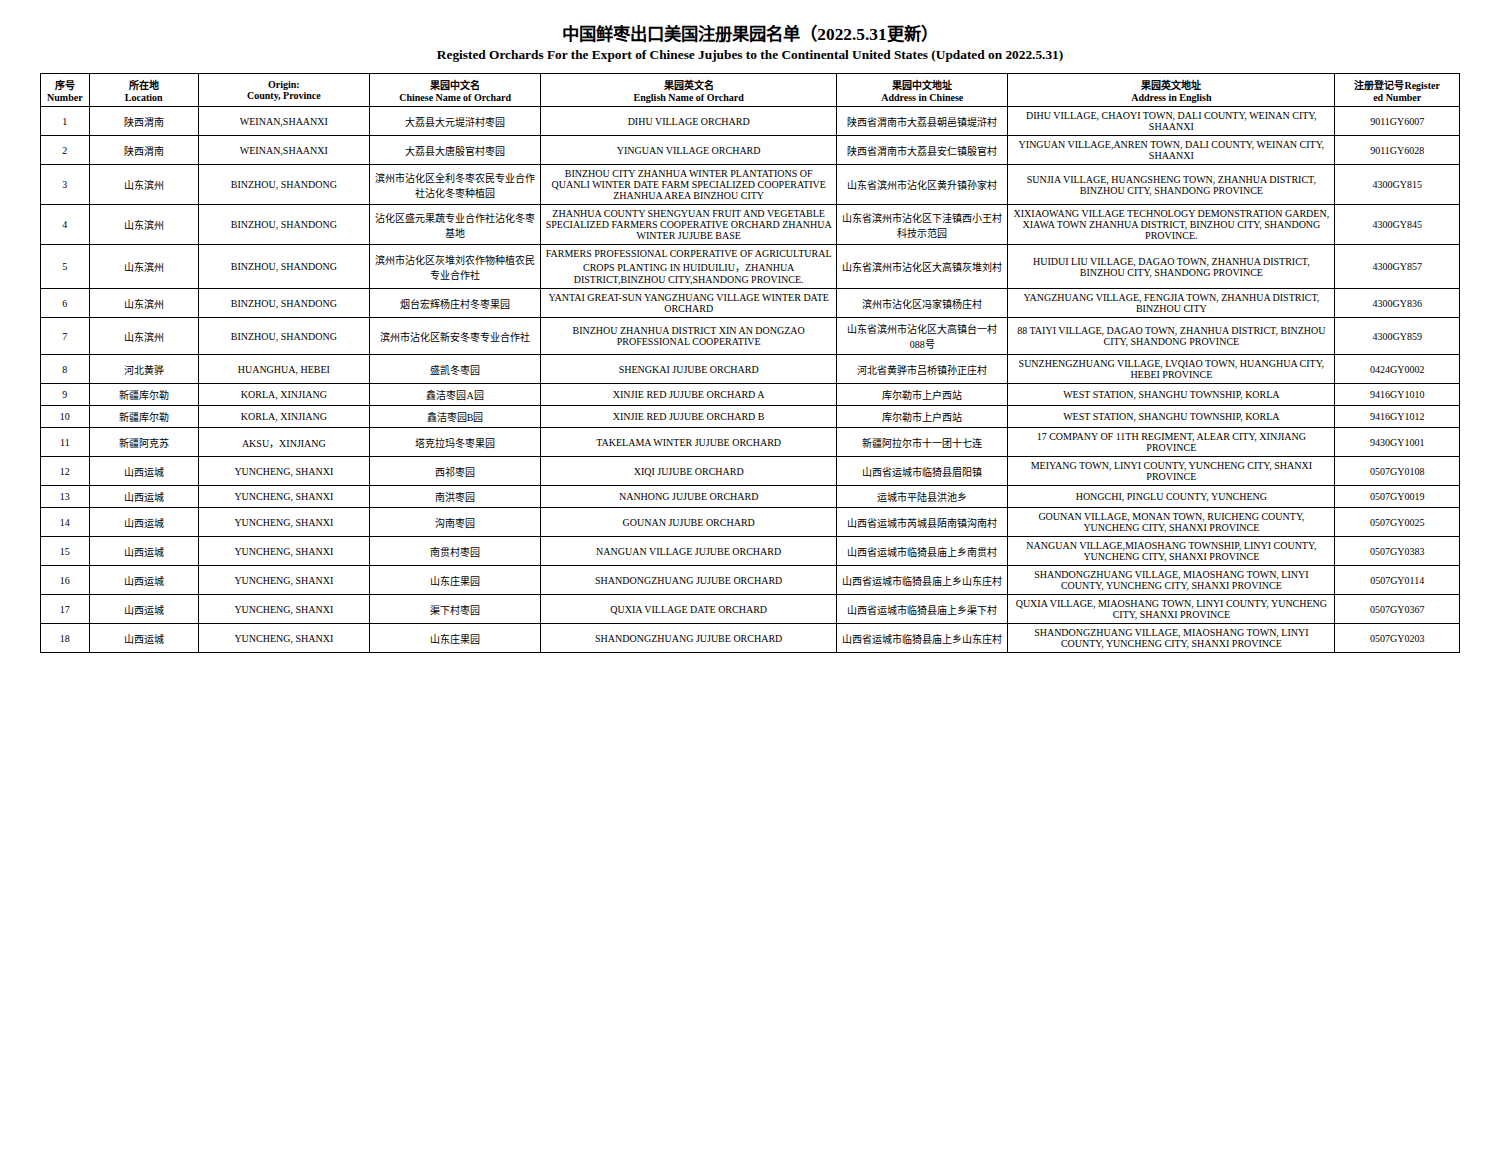中国鲜枣出口美国注册果园名单（2022.5.31更新）
Registed Orchards For the Export of Chinese Jujubes to the Continental United States (Updated on 2022.5.31)
| 序号 Number | 所在地 Location | Origin: County, Province | 果园中文名 Chinese Name of Orchard | 果园英文名 English Name of Orchard | 果园中文地址 Address in Chinese | 果园英文地址 Address in English | 注册登记号Register ed Number |
| --- | --- | --- | --- | --- | --- | --- | --- |
| 1 | 陕西渭南 | WEINAN,SHAANXI | 大荔县大元堤浒村枣园 | DIHU VILLAGE ORCHARD | 陕西省渭南市大荔县朝邑镇堤浒村 | DIHU VILLAGE, CHAOYI TOWN, DALI COUNTY, WEINAN CITY, SHAANXI | 9011GY6007 |
| 2 | 陕西渭南 | WEINAN,SHAANXI | 大荔县大唐殷官村枣园 | YINGUAN VILLAGE ORCHARD | 陕西省渭南市大荔县安仁镇殷官村 | YINGUAN VILLAGE,ANREN TOWN, DALI COUNTY, WEINAN CITY, SHAANXI | 9011GY6028 |
| 3 | 山东滨州 | BINZHOU, SHANDONG | 滨州市沾化区全利冬枣农民专业合作社沾化冬枣种植园 | BINZHOU CITY ZHANHUA WINTER PLANTATIONS OF QUANLI WINTER DATE FARM SPECIALIZED COOPERATIVE ZHANHUA AREA BINZHOU CITY | 山东省滨州市沾化区黄升镇孙家村 | SUNJIA VILLAGE, HUANGSHENG TOWN, ZHANHUA DISTRICT, BINZHOU CITY, SHANDONG PROVINCE | 4300GY815 |
| 4 | 山东滨州 | BINZHOU, SHANDONG | 沾化区盛元果蔬专业合作社沾化冬枣基地 | ZHANHUA COUNTY SHENGYUAN FRUIT AND VEGETABLE SPECIALIZED FARMERS COOPERATIVE ORCHARD ZHANHUA WINTER JUJUBE BASE | 山东省滨州市沾化区下洼镇西小王村科技示范园 | XIXIAOWANG VILLAGE TECHNOLOGY DEMONSTRATION GARDEN, XIAWA TOWN ZHANHUA DISTRICT, BINZHOU CITY, SHANDONG PROVINCE. | 4300GY845 |
| 5 | 山东滨州 | BINZHOU, SHANDONG | 滨州市沾化区灰堆刘农作物种植农民专业合作社 | FARMERS PROFESSIONAL CORPERATIVE OF AGRICULTURAL CROPS PLANTING IN HUIDUILIU，ZHANHUA DISTRICT,BINZHOU CITY,SHANDONG PROVINCE. | 山东省滨州市沾化区大高镇灰堆刘村 | HUIDUI LIU VILLAGE, DAGAO TOWN, ZHANHUA DISTRICT, BINZHOU CITY, SHANDONG PROVINCE | 4300GY857 |
| 6 | 山东滨州 | BINZHOU, SHANDONG | 烟台宏辉杨庄村冬枣果园 | YANTAI GREAT-SUN YANGZHUANG VILLAGE WINTER DATE ORCHARD | 滨州市沾化区冯家镇杨庄村 | YANGZHUANG VILLAGE, FENGJIA TOWN, ZHANHUA DISTRICT, BINZHOU CITY | 4300GY836 |
| 7 | 山东滨州 | BINZHOU, SHANDONG | 滨州市沾化区新安冬枣专业合作社 | BINZHOU ZHANHUA DISTRICT XIN AN DONGZAO PROFESSIONAL COOPERATIVE | 山东省滨州市沾化区大高镇台一村088号 | 88 TAIYI VILLAGE, DAGAO TOWN, ZHANHUA DISTRICT, BINZHOU CITY, SHANDONG PROVINCE | 4300GY859 |
| 8 | 河北黄骅 | HUANGHUA, HEBEI | 盛凯冬枣园 | SHENGKAI JUJUBE ORCHARD | 河北省黄骅市吕桥镇孙正庄村 | SUNZHENGZHUANG VILLAGE, LVQIAO TOWN, HUANGHUA CITY, HEBEI PROVINCE | 0424GY0002 |
| 9 | 新疆库尔勒 | KORLA, XINJIANG | 鑫洁枣园A园 | XINJIE RED JUJUBE ORCHARD A | 库尔勒市上户西站 | WEST STATION, SHANGHU TOWNSHIP, KORLA | 9416GY1010 |
| 10 | 新疆库尔勒 | KORLA, XINJIANG | 鑫洁枣园B园 | XINJIE RED JUJUBE ORCHARD B | 库尔勒市上户西站 | WEST STATION, SHANGHU TOWNSHIP, KORLA | 9416GY1012 |
| 11 | 新疆阿克苏 | AKSU，XINJIANG | 塔克拉玛冬枣果园 | TAKELAMA WINTER JUJUBE ORCHARD | 新疆阿拉尔市十一团十七连 | 17 COMPANY OF 11TH REGIMENT, ALEAR CITY, XINJIANG PROVINCE | 9430GY1001 |
| 12 | 山西运城 | YUNCHENG, SHANXI | 西祁枣园 | XIQI JUJUBE ORCHARD | 山西省运城市临猗县眉阳镇 | MEIYANG TOWN, LINYI COUNTY, YUNCHENG CITY, SHANXI PROVINCE | 0507GY0108 |
| 13 | 山西运城 | YUNCHENG, SHANXI | 南洪枣园 | NANHONG JUJUBE ORCHARD | 运城市平陆县洪池乡 | HONGCHI, PINGLU COUNTY, YUNCHENG | 0507GY0019 |
| 14 | 山西运城 | YUNCHENG, SHANXI | 沟南枣园 | GOUNAN JUJUBE ORCHARD | 山西省运城市芮城县陌南镇沟南村 | GOUNAN VILLAGE, MONAN TOWN, RUICHENG COUNTY, YUNCHENG CITY, SHANXI PROVINCE | 0507GY0025 |
| 15 | 山西运城 | YUNCHENG, SHANXI | 南贯村枣园 | NANGUAN VILLAGE JUJUBE ORCHARD | 山西省运城市临猗县庙上乡南贯村 | NANGUAN VILLAGE,MIAOSHANG TOWNSHIP, LINYI COUNTY, YUNCHENG CITY, SHANXI PROVINCE | 0507GY0383 |
| 16 | 山西运城 | YUNCHENG, SHANXI | 山东庄果园 | SHANDONGZHUANG JUJUBE ORCHARD | 山西省运城市临猗县庙上乡山东庄村 | SHANDONGZHUANG VILLAGE, MIAOSHANG TOWN, LINYI COUNTY, YUNCHENG CITY, SHANXI PROVINCE | 0507GY0114 |
| 17 | 山西运城 | YUNCHENG, SHANXI | 渠下村枣园 | QUXIA VILLAGE DATE ORCHARD | 山西省运城市临猗县庙上乡渠下村 | QUXIA VILLAGE, MIAOSHANG TOWN, LINYI COUNTY, YUNCHENG CITY, SHANXI PROVINCE | 0507GY0367 |
| 18 | 山西运城 | YUNCHENG, SHANXI | 山东庄果园 | SHANDONGZHUANG JUJUBE ORCHARD | 山西省运城市临猗县庙上乡山东庄村 | SHANDONGZHUANG VILLAGE, MIAOSHANG TOWN, LINYI COUNTY, YUNCHENG CITY, SHANXI PROVINCE | 0507GY0203 |